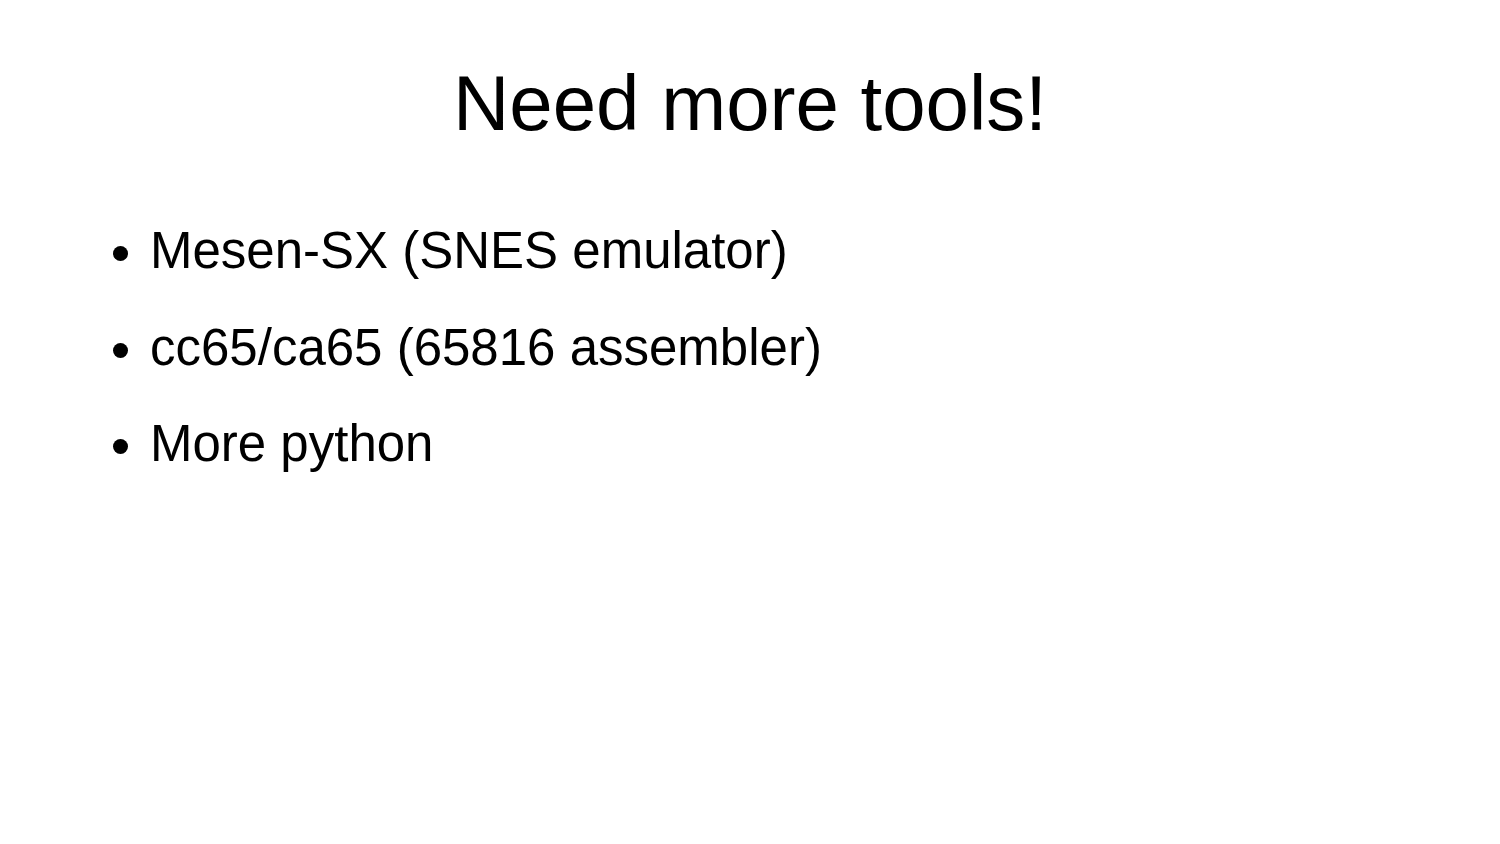Need more tools!
Mesen-SX (SNES emulator)
cc65/ca65 (65816 assembler)
More python